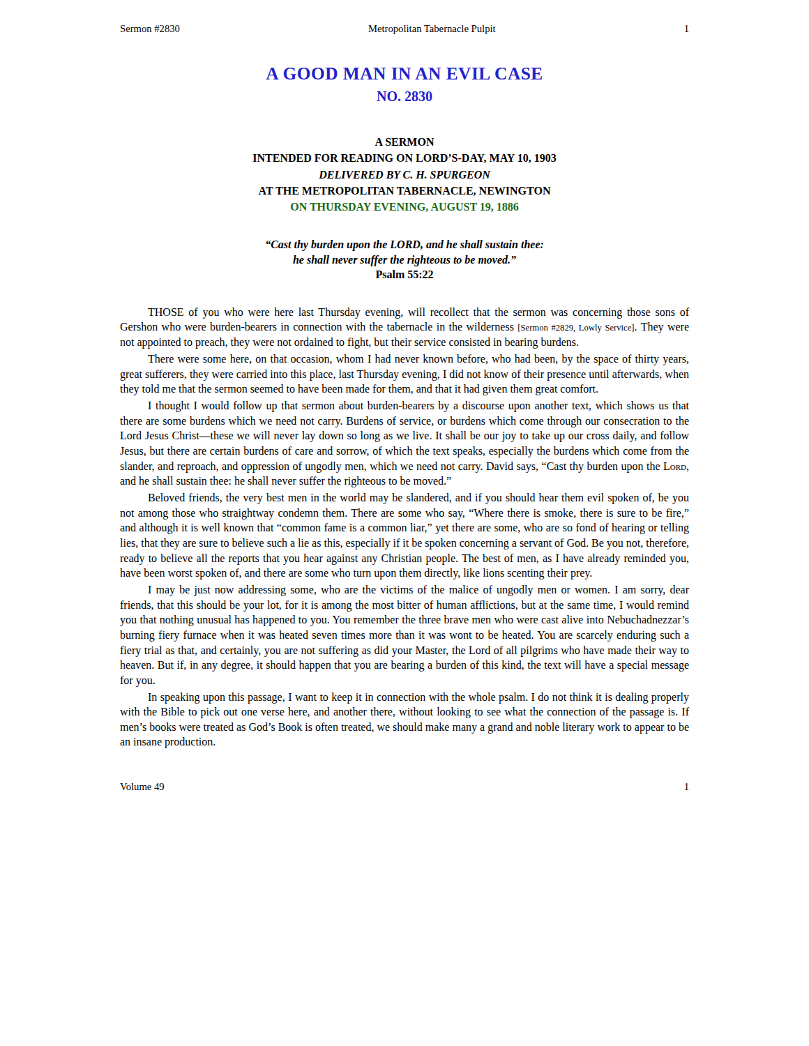Sermon #2830
Metropolitan Tabernacle Pulpit
1
A GOOD MAN IN AN EVIL CASE
NO. 2830
A SERMON
INTENDED FOR READING ON LORD’S-DAY, MAY 10, 1903
DELIVERED BY C. H. SPURGEON
AT THE METROPOLITAN TABERNACLE, NEWINGTON
ON THURSDAY EVENING, AUGUST 19, 1886
“Cast thy burden upon the LORD, and he shall sustain thee:
he shall never suffer the righteous to be moved.”
Psalm 55:22
THOSE of you who were here last Thursday evening, will recollect that the sermon was concerning those sons of Gershon who were burden-bearers in connection with the tabernacle in the wilderness [Sermon #2829, Lowly Service]. They were not appointed to preach, they were not ordained to fight, but their service consisted in bearing burdens.
There were some here, on that occasion, whom I had never known before, who had been, by the space of thirty years, great sufferers, they were carried into this place, last Thursday evening, I did not know of their presence until afterwards, when they told me that the sermon seemed to have been made for them, and that it had given them great comfort.
I thought I would follow up that sermon about burden-bearers by a discourse upon another text, which shows us that there are some burdens which we need not carry. Burdens of service, or burdens which come through our consecration to the Lord Jesus Christ—these we will never lay down so long as we live. It shall be our joy to take up our cross daily, and follow Jesus, but there are certain burdens of care and sorrow, of which the text speaks, especially the burdens which come from the slander, and reproach, and oppression of ungodly men, which we need not carry. David says, “Cast thy burden upon the Lord, and he shall sustain thee: he shall never suffer the righteous to be moved.”
Beloved friends, the very best men in the world may be slandered, and if you should hear them evil spoken of, be you not among those who straightway condemn them. There are some who say, “Where there is smoke, there is sure to be fire,” and although it is well known that “common fame is a common liar,” yet there are some, who are so fond of hearing or telling lies, that they are sure to believe such a lie as this, especially if it be spoken concerning a servant of God. Be you not, therefore, ready to believe all the reports that you hear against any Christian people. The best of men, as I have already reminded you, have been worst spoken of, and there are some who turn upon them directly, like lions scenting their prey.
I may be just now addressing some, who are the victims of the malice of ungodly men or women. I am sorry, dear friends, that this should be your lot, for it is among the most bitter of human afflictions, but at the same time, I would remind you that nothing unusual has happened to you. You remember the three brave men who were cast alive into Nebuchadnezzar’s burning fiery furnace when it was heated seven times more than it was wont to be heated. You are scarcely enduring such a fiery trial as that, and certainly, you are not suffering as did your Master, the Lord of all pilgrims who have made their way to heaven. But if, in any degree, it should happen that you are bearing a burden of this kind, the text will have a special message for you.
In speaking upon this passage, I want to keep it in connection with the whole psalm. I do not think it is dealing properly with the Bible to pick out one verse here, and another there, without looking to see what the connection of the passage is. If men’s books were treated as God’s Book is often treated, we should make many a grand and noble literary work to appear to be an insane production.
Volume 49
1